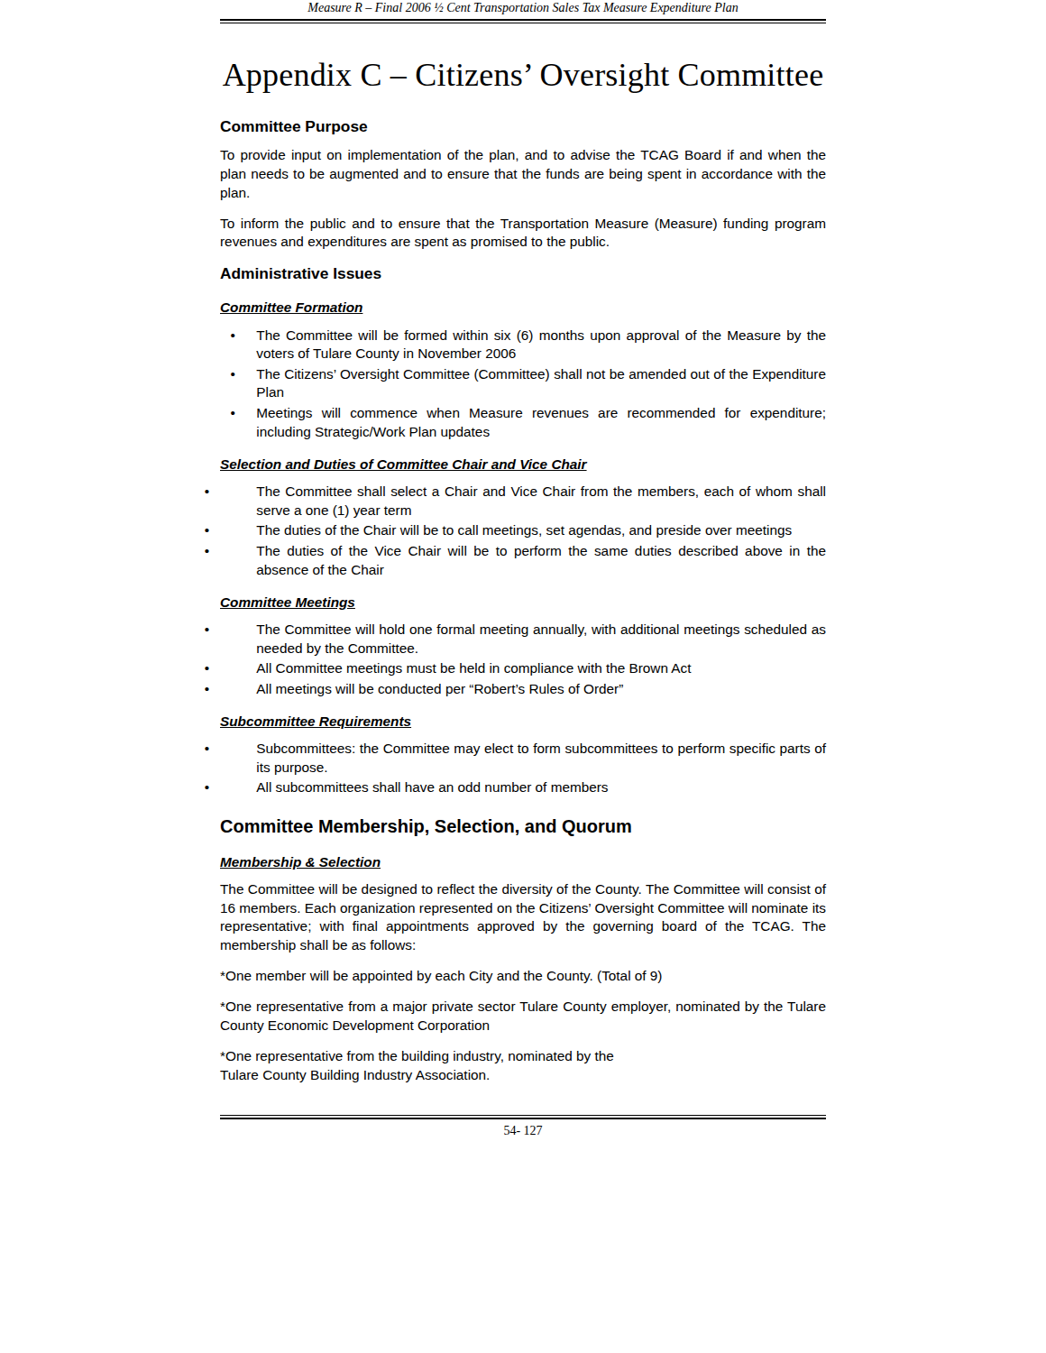Measure R – Final 2006 ½ Cent Transportation Sales Tax Measure Expenditure Plan
Appendix C – Citizens’ Oversight Committee
Committee Purpose
To provide input on implementation of the plan, and to advise the TCAG Board if and when the plan needs to be augmented and to ensure that the funds are being spent in accordance with the plan.
To inform the public and to ensure that the Transportation Measure (Measure) funding program revenues and expenditures are spent as promised to the public.
Administrative Issues
Committee Formation
The Committee will be formed within six (6) months upon approval of the Measure by the voters of Tulare County in November 2006
The Citizens’ Oversight Committee (Committee) shall not be amended out of the Expenditure Plan
Meetings will commence when Measure revenues are recommended for expenditure; including Strategic/Work Plan updates
Selection and Duties of Committee Chair and Vice Chair
The Committee shall select a Chair and Vice Chair from the members, each of whom shall serve a one (1) year term
The duties of the Chair will be to call meetings, set agendas, and preside over meetings
The duties of the Vice Chair will be to perform the same duties described above in the absence of the Chair
Committee Meetings
The Committee will hold one formal meeting annually, with additional meetings scheduled as needed by the Committee.
All Committee meetings must be held in compliance with the Brown Act
All meetings will be conducted per “Robert’s Rules of Order”
Subcommittee Requirements
Subcommittees: the Committee may elect to form subcommittees to perform specific parts of its purpose.
All subcommittees shall have an odd number of members
Committee Membership, Selection, and Quorum
Membership & Selection
The Committee will be designed to reflect the diversity of the County. The Committee will consist of 16 members. Each organization represented on the Citizens’ Oversight Committee will nominate its representative; with final appointments approved by the governing board of the TCAG. The membership shall be as follows:
*One member will be appointed by each City and the County. (Total of 9)
*One representative from a major private sector Tulare County employer, nominated by the Tulare County Economic Development Corporation
*One representative from the building industry, nominated by the
Tulare County Building Industry Association.
54- 127